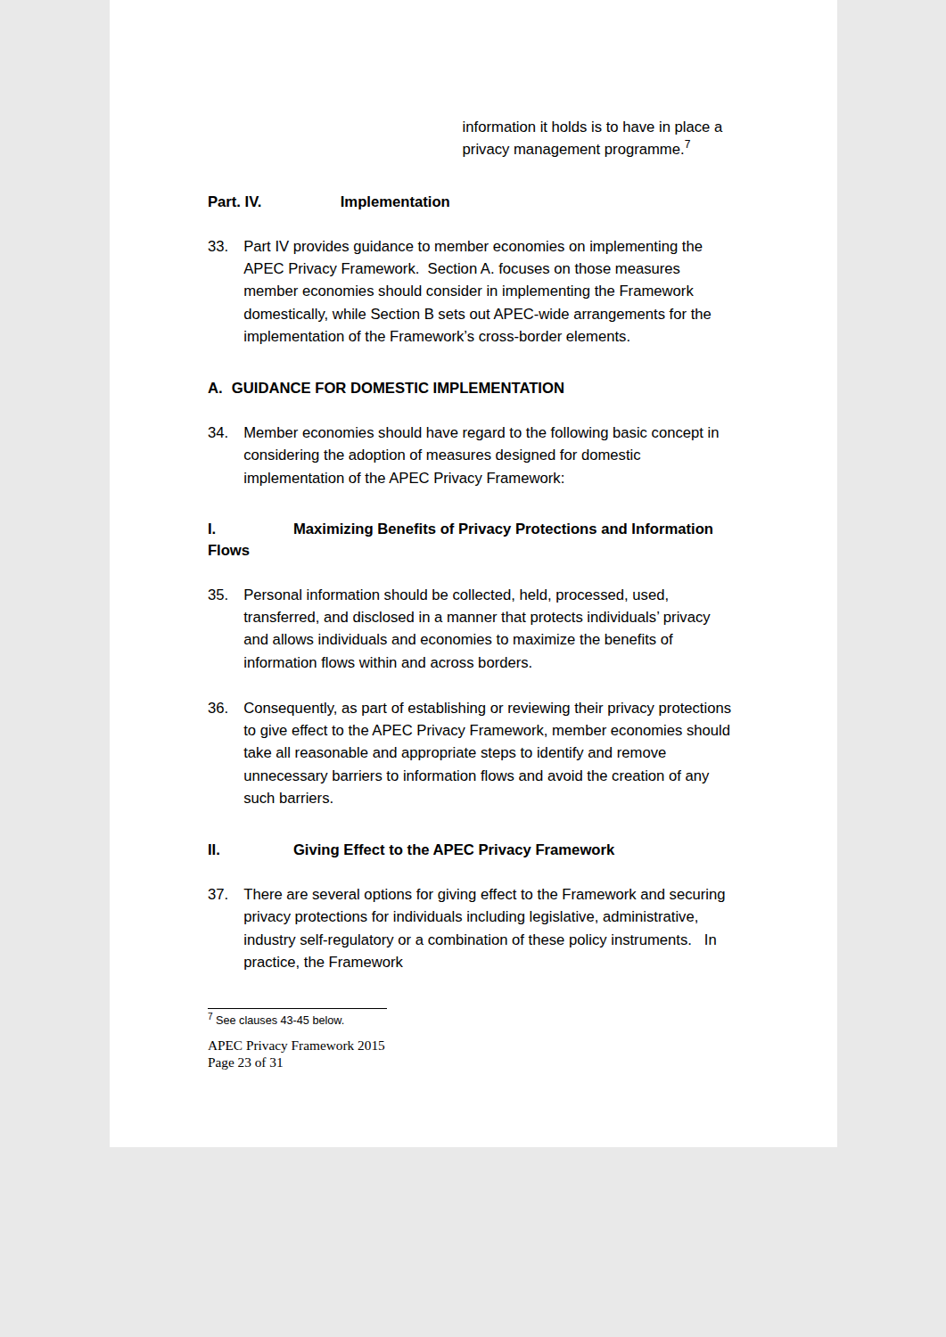information it holds is to have in place a privacy management programme.7
Part. IV. Implementation
33. Part IV provides guidance to member economies on implementing the APEC Privacy Framework. Section A. focuses on those measures member economies should consider in implementing the Framework domestically, while Section B sets out APEC-wide arrangements for the implementation of the Framework’s cross-border elements.
A. GUIDANCE FOR DOMESTIC IMPLEMENTATION
34. Member economies should have regard to the following basic concept in considering the adoption of measures designed for domestic implementation of the APEC Privacy Framework:
I. Maximizing Benefits of Privacy Protections and Information Flows
35. Personal information should be collected, held, processed, used, transferred, and disclosed in a manner that protects individuals’ privacy and allows individuals and economies to maximize the benefits of information flows within and across borders.
36. Consequently, as part of establishing or reviewing their privacy protections to give effect to the APEC Privacy Framework, member economies should take all reasonable and appropriate steps to identify and remove unnecessary barriers to information flows and avoid the creation of any such barriers.
II. Giving Effect to the APEC Privacy Framework
37. There are several options for giving effect to the Framework and securing privacy protections for individuals including legislative, administrative, industry self-regulatory or a combination of these policy instruments. In practice, the Framework
7 See clauses 43-45 below.
APEC Privacy Framework 2015
Page 23 of 31